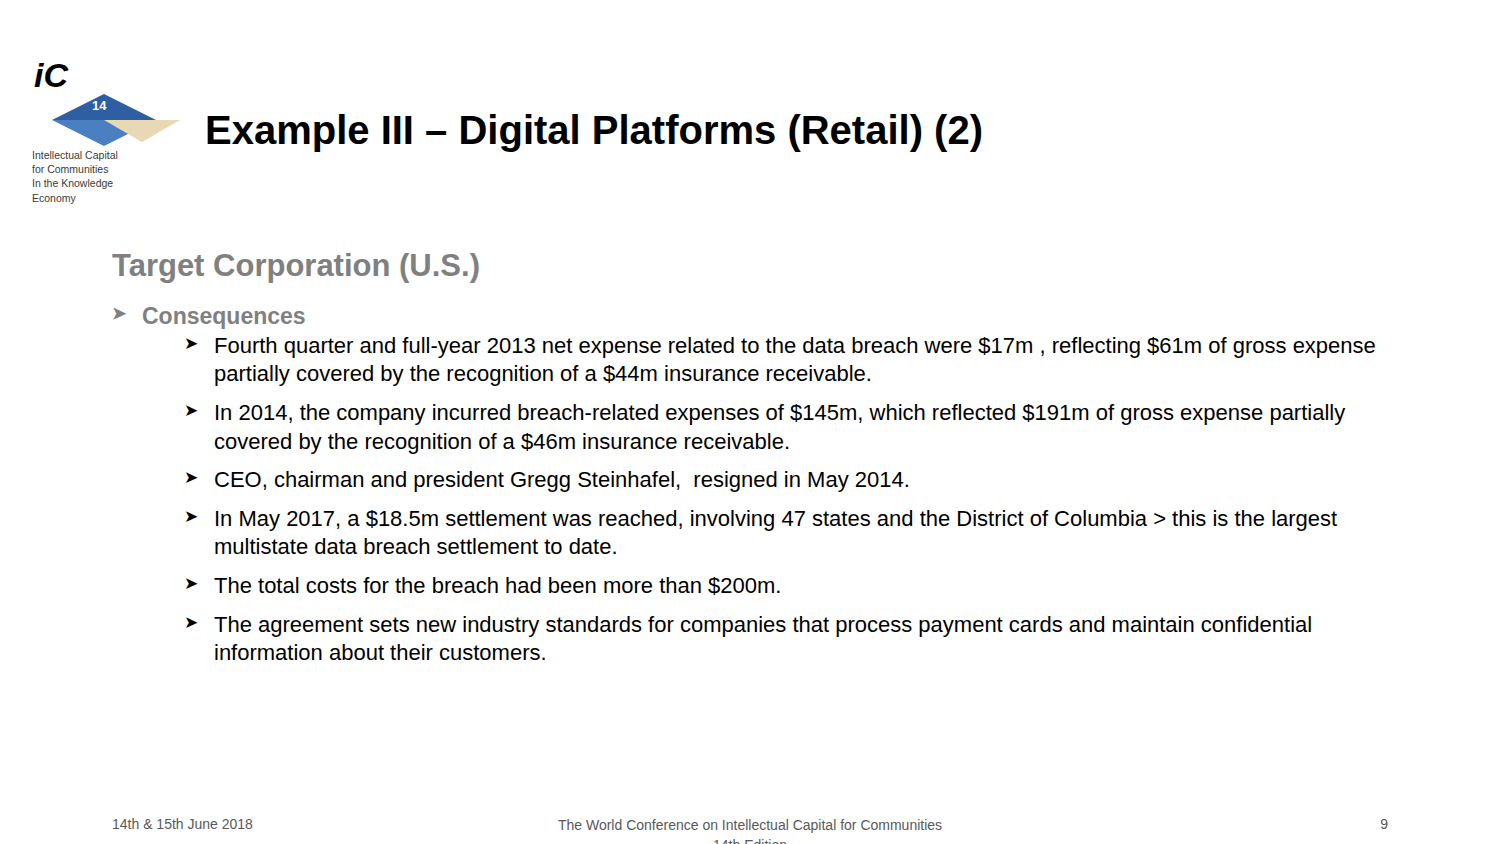iC
14
Intellectual Capital
for Communities
In the Knowledge
Economy
Example III – Digital Platforms (Retail) (2)
Target Corporation (U.S.)
Consequences
Fourth quarter and full-year 2013 net expense related to the data breach were $17m , reflecting $61m of gross expense partially covered by the recognition of a $44m insurance receivable.
In 2014, the company incurred breach-related expenses of $145m, which reflected $191m of gross expense partially covered by the recognition of a $46m insurance receivable.
CEO, chairman and president Gregg Steinhafel, resigned in May 2014.
In May 2017, a $18.5m settlement was reached, involving 47 states and the District of Columbia > this is the largest multistate data breach settlement to date.
The total costs for the breach had been more than $200m.
The agreement sets new industry standards for companies that process payment cards and maintain confidential information about their customers.
14th & 15th June 2018 The World Conference on Intellectual Capital for Communities
- 14th Edition - 9